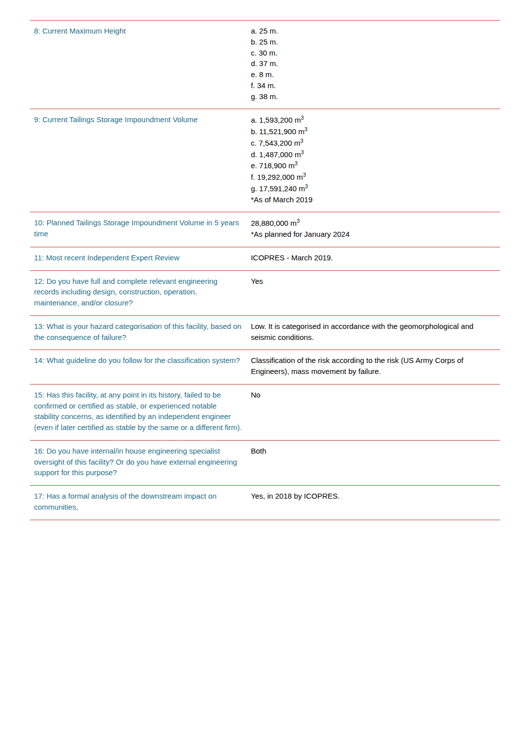| 8: Current Maximum Height | a. 25 m. b. 25 m. c. 30 m. d. 37 m. e. 8 m. f. 34 m. g. 38 m. |
| 9: Current Tailings Storage Impoundment Volume | a. 1,593,200 m 3 b. 11,521,900 m 3 c. 7,543,200 m 3 d. 1,487,000 m 3 e. 718,900 m 3 f. 19,292,000 m 3 g. 17,591,240 m 3 *As of March 2019 |
| 10: Planned Tailings Storage Impoundment Volume in 5 years time | 28,880,000 m 3 *As planned for January 2024 |
| 11: Most recent Independent Expert Review | ICOPRES - March 2019. |
| 12: Do you have full and complete relevant engineering records including design, construction, operation, maintenance, and/or closure? | Yes |
| 13: What is your hazard categorisation of this facility, based on the consequence of failure? | Low. It is categorised in accordance with the geomorphological and seismic conditions. |
| 14: What guideline do you follow for the classification system? | Classification of the risk according to the risk (US Army Corps of Engineers), mass movement by failure. |
| 15: Has this facility, at any point in its history, failed to be confirmed or certified as stable, or experienced notable stability concerns, as identified by an independent engineer (even if later certified as stable by the same or a different firm). | No |
| 16: Do you have internal/in house engineering specialist oversight of this facility? Or do you have external engineering support for this purpose? | Both |
| 17: Has a formal analysis of the downstream impact on communities, | Yes, in 2018 by ICOPRES. |